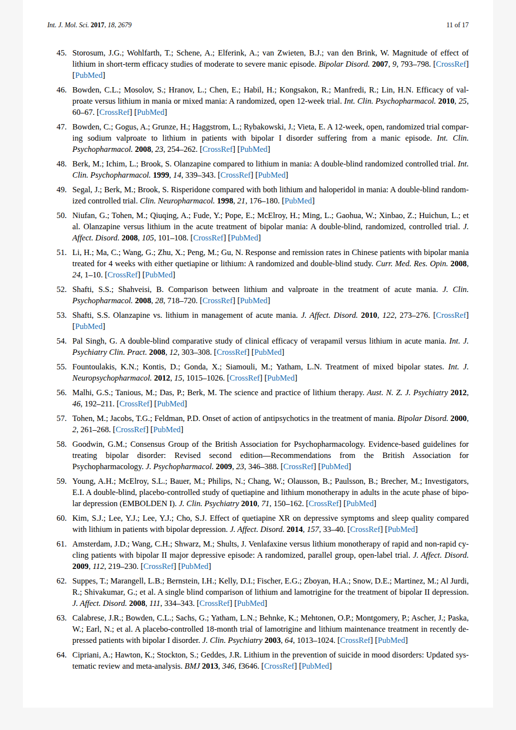Int. J. Mol. Sci. 2017, 18, 2679 11 of 17
Storosum, J.G.; Wohlfarth, T.; Schene, A.; Elferink, A.; van Zwieten, B.J.; van den Brink, W. Magnitude of effect of lithium in short-term efficacy studies of moderate to severe manic episode. Bipolar Disord. 2007, 9, 793–798. [CrossRef] [PubMed]
Bowden, C.L.; Mosolov, S.; Hranov, L.; Chen, E.; Habil, H.; Kongsakon, R.; Manfredi, R.; Lin, H.N. Efficacy of valproate versus lithium in mania or mixed mania: A randomized, open 12-week trial. Int. Clin. Psychopharmacol. 2010, 25, 60–67. [CrossRef] [PubMed]
Bowden, C.; Gogus, A.; Grunze, H.; Haggstrom, L.; Rybakowski, J.; Vieta, E. A 12-week, open, randomized trial comparing sodium valproate to lithium in patients with bipolar I disorder suffering from a manic episode. Int. Clin. Psychopharmacol. 2008, 23, 254–262. [CrossRef] [PubMed]
Berk, M.; Ichim, L.; Brook, S. Olanzapine compared to lithium in mania: A double-blind randomized controlled trial. Int. Clin. Psychopharmacol. 1999, 14, 339–343. [CrossRef] [PubMed]
Segal, J.; Berk, M.; Brook, S. Risperidone compared with both lithium and haloperidol in mania: A double-blind randomized controlled trial. Clin. Neuropharmacol. 1998, 21, 176–180. [PubMed]
Niufan, G.; Tohen, M.; Qiuqing, A.; Fude, Y.; Pope, E.; McElroy, H.; Ming, L.; Gaohua, W.; Xinbao, Z.; Huichun, L.; et al. Olanzapine versus lithium in the acute treatment of bipolar mania: A double-blind, randomized, controlled trial. J. Affect. Disord. 2008, 105, 101–108. [CrossRef] [PubMed]
Li, H.; Ma, C.; Wang, G.; Zhu, X.; Peng, M.; Gu, N. Response and remission rates in Chinese patients with bipolar mania treated for 4 weeks with either quetiapine or lithium: A randomized and double-blind study. Curr. Med. Res. Opin. 2008, 24, 1–10. [CrossRef] [PubMed]
Shafti, S.S.; Shahveisi, B. Comparison between lithium and valproate in the treatment of acute mania. J. Clin. Psychopharmacol. 2008, 28, 718–720. [CrossRef] [PubMed]
Shafti, S.S. Olanzapine vs. lithium in management of acute mania. J. Affect. Disord. 2010, 122, 273–276. [CrossRef] [PubMed]
Pal Singh, G. A double-blind comparative study of clinical efficacy of verapamil versus lithium in acute mania. Int. J. Psychiatry Clin. Pract. 2008, 12, 303–308. [CrossRef] [PubMed]
Fountoulakis, K.N.; Kontis, D.; Gonda, X.; Siamouli, M.; Yatham, L.N. Treatment of mixed bipolar states. Int. J. Neuropsychopharmacol. 2012, 15, 1015–1026. [CrossRef] [PubMed]
Malhi, G.S.; Tanious, M.; Das, P.; Berk, M. The science and practice of lithium therapy. Aust. N. Z. J. Psychiatry 2012, 46, 192–211. [CrossRef] [PubMed]
Tohen, M.; Jacobs, T.G.; Feldman, P.D. Onset of action of antipsychotics in the treatment of mania. Bipolar Disord. 2000, 2, 261–268. [CrossRef] [PubMed]
Goodwin, G.M.; Consensus Group of the British Association for Psychopharmacology. Evidence-based guidelines for treating bipolar disorder: Revised second edition—Recommendations from the British Association for Psychopharmacology. J. Psychopharmacol. 2009, 23, 346–388. [CrossRef] [PubMed]
Young, A.H.; McElroy, S.L.; Bauer, M.; Philips, N.; Chang, W.; Olausson, B.; Paulsson, B.; Brecher, M.; Investigators, E.I. A double-blind, placebo-controlled study of quetiapine and lithium monotherapy in adults in the acute phase of bipolar depression (EMBOLDEN I). J. Clin. Psychiatry 2010, 71, 150–162. [CrossRef] [PubMed]
Kim, S.J.; Lee, Y.J.; Lee, Y.J.; Cho, S.J. Effect of quetiapine XR on depressive symptoms and sleep quality compared with lithium in patients with bipolar depression. J. Affect. Disord. 2014, 157, 33–40. [CrossRef] [PubMed]
Amsterdam, J.D.; Wang, C.H.; Shwarz, M.; Shults, J. Venlafaxine versus lithium monotherapy of rapid and non-rapid cycling patients with bipolar II major depressive episode: A randomized, parallel group, open-label trial. J. Affect. Disord. 2009, 112, 219–230. [CrossRef] [PubMed]
Suppes, T.; Marangell, L.B.; Bernstein, I.H.; Kelly, D.I.; Fischer, E.G.; Zboyan, H.A.; Snow, D.E.; Martinez, M.; Al Jurdi, R.; Shivakumar, G.; et al. A single blind comparison of lithium and lamotrigine for the treatment of bipolar II depression. J. Affect. Disord. 2008, 111, 334–343. [CrossRef] [PubMed]
Calabrese, J.R.; Bowden, C.L.; Sachs, G.; Yatham, L.N.; Behnke, K.; Mehtonen, O.P.; Montgomery, P.; Ascher, J.; Paska, W.; Earl, N.; et al. A placebo-controlled 18-month trial of lamotrigine and lithium maintenance treatment in recently depressed patients with bipolar I disorder. J. Clin. Psychiatry 2003, 64, 1013–1024. [CrossRef] [PubMed]
Cipriani, A.; Hawton, K.; Stockton, S.; Geddes, J.R. Lithium in the prevention of suicide in mood disorders: Updated systematic review and meta-analysis. BMJ 2013, 346, f3646. [CrossRef] [PubMed]